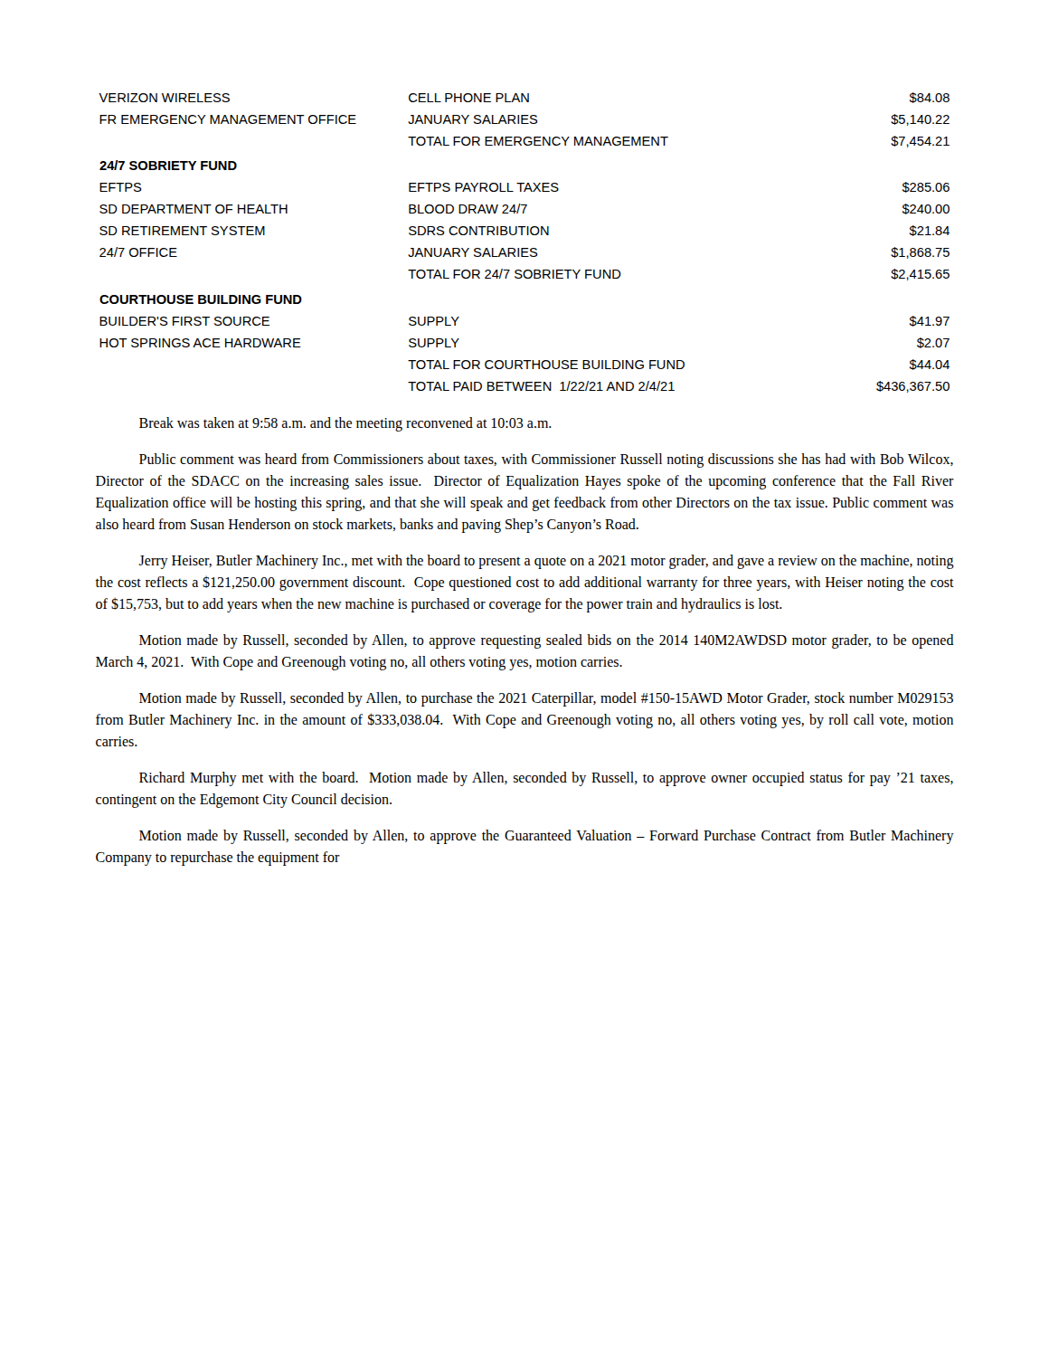| VERIZON WIRELESS | CELL PHONE PLAN | $84.08 |
| FR EMERGENCY MANAGEMENT OFFICE | JANUARY SALARIES | $5,140.22 |
| | TOTAL FOR EMERGENCY MANAGEMENT | $7,454.21 |
| 24/7 SOBRIETY FUND |
| EFTPS | EFTPS PAYROLL TAXES | $285.06 |
| SD DEPARTMENT OF HEALTH | BLOOD DRAW 24/7 | $240.00 |
| SD RETIREMENT SYSTEM | SDRS CONTRIBUTION | $21.84 |
| 24/7 OFFICE | JANUARY SALARIES | $1,868.75 |
| | TOTAL FOR 24/7 SOBRIETY FUND | $2,415.65 |
| COURTHOUSE BUILDING FUND |
| BUILDER'S FIRST SOURCE | SUPPLY | $41.97 |
| HOT SPRINGS ACE HARDWARE | SUPPLY | $2.07 |
| | TOTAL FOR COURTHOUSE BUILDING FUND | $44.04 |
| | TOTAL PAID BETWEEN 1/22/21 AND 2/4/21 | $436,367.50 |
Break was taken at 9:58 a.m. and the meeting reconvened at 10:03 a.m.
Public comment was heard from Commissioners about taxes, with Commissioner Russell noting discussions she has had with Bob Wilcox, Director of the SDACC on the increasing sales issue. Director of Equalization Hayes spoke of the upcoming conference that the Fall River Equalization office will be hosting this spring, and that she will speak and get feedback from other Directors on the tax issue. Public comment was also heard from Susan Henderson on stock markets, banks and paving Shep’s Canyon’s Road.
Jerry Heiser, Butler Machinery Inc., met with the board to present a quote on a 2021 motor grader, and gave a review on the machine, noting the cost reflects a $121,250.00 government discount. Cope questioned cost to add additional warranty for three years, with Heiser noting the cost of $15,753, but to add years when the new machine is purchased or coverage for the power train and hydraulics is lost.
Motion made by Russell, seconded by Allen, to approve requesting sealed bids on the 2014 140M2AWDSD motor grader, to be opened March 4, 2021. With Cope and Greenough voting no, all others voting yes, motion carries.
Motion made by Russell, seconded by Allen, to purchase the 2021 Caterpillar, model #150-15AWD Motor Grader, stock number M029153 from Butler Machinery Inc. in the amount of $333,038.04. With Cope and Greenough voting no, all others voting yes, by roll call vote, motion carries.
Richard Murphy met with the board. Motion made by Allen, seconded by Russell, to approve owner occupied status for pay ’21 taxes, contingent on the Edgemont City Council decision.
Motion made by Russell, seconded by Allen, to approve the Guaranteed Valuation – Forward Purchase Contract from Butler Machinery Company to repurchase the equipment for